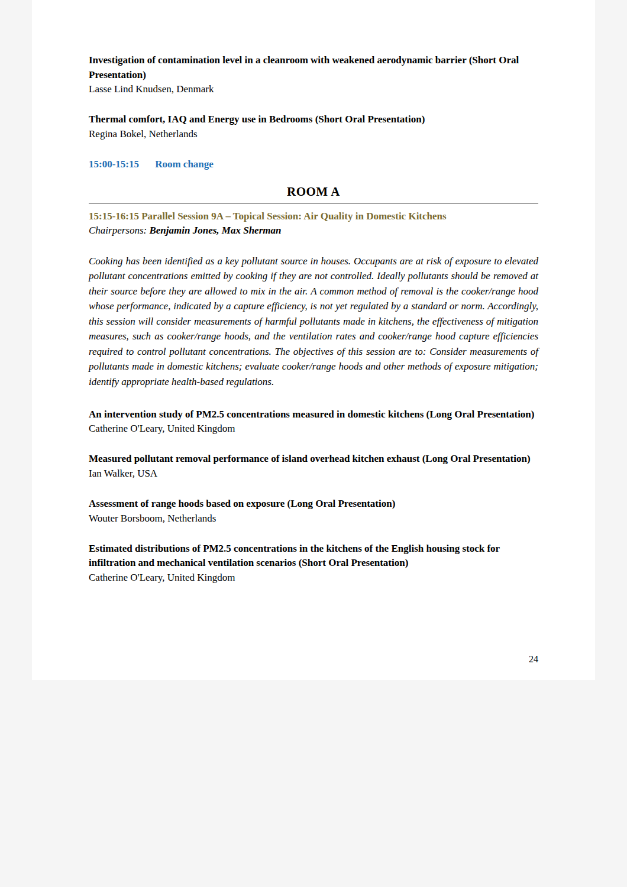Investigation of contamination level in a cleanroom with weakened aerodynamic barrier (Short Oral Presentation)
Lasse Lind Knudsen, Denmark
Thermal comfort, IAQ and Energy use in Bedrooms (Short Oral Presentation)
Regina Bokel, Netherlands
15:00-15:15 Room change
ROOM A
15:15-16:15 Parallel Session 9A – Topical Session: Air Quality in Domestic Kitchens
Chairpersons: Benjamin Jones, Max Sherman
Cooking has been identified as a key pollutant source in houses. Occupants are at risk of exposure to elevated pollutant concentrations emitted by cooking if they are not controlled. Ideally pollutants should be removed at their source before they are allowed to mix in the air. A common method of removal is the cooker/range hood whose performance, indicated by a capture efficiency, is not yet regulated by a standard or norm. Accordingly, this session will consider measurements of harmful pollutants made in kitchens, the effectiveness of mitigation measures, such as cooker/range hoods, and the ventilation rates and cooker/range hood capture efficiencies required to control pollutant concentrations. The objectives of this session are to: Consider measurements of pollutants made in domestic kitchens; evaluate cooker/range hoods and other methods of exposure mitigation; identify appropriate health-based regulations.
An intervention study of PM2.5 concentrations measured in domestic kitchens (Long Oral Presentation)
Catherine O'Leary, United Kingdom
Measured pollutant removal performance of island overhead kitchen exhaust (Long Oral Presentation)
Ian Walker, USA
Assessment of range hoods based on exposure (Long Oral Presentation)
Wouter Borsboom, Netherlands
Estimated distributions of PM2.5 concentrations in the kitchens of the English housing stock for infiltration and mechanical ventilation scenarios (Short Oral Presentation)
Catherine O'Leary, United Kingdom
24